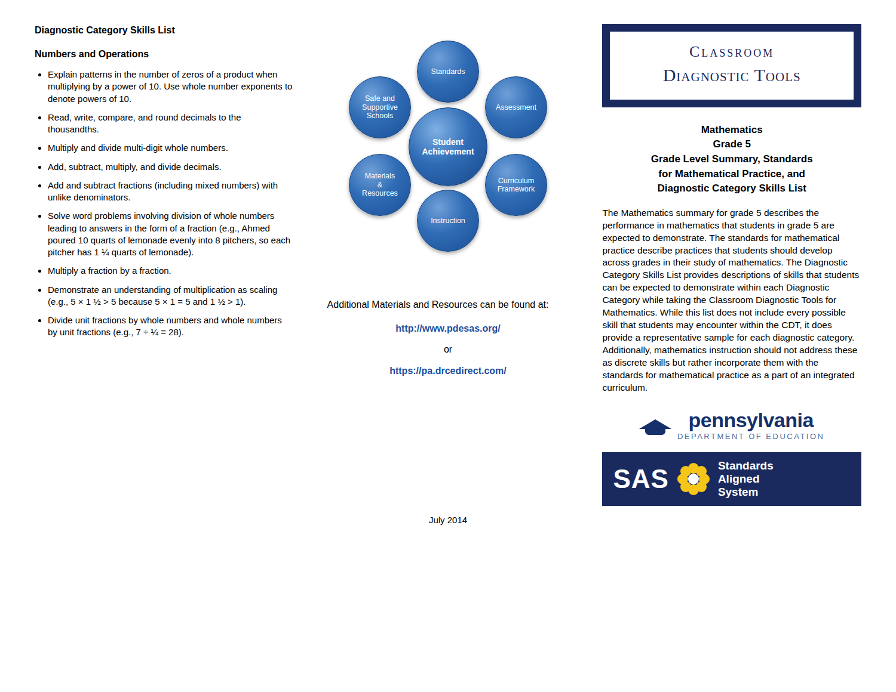Diagnostic Category Skills List
Numbers and Operations
Explain patterns in the number of zeros of a product when multiplying by a power of 10. Use whole number exponents to denote powers of 10.
Read, write, compare, and round decimals to the thousandths.
Multiply and divide multi-digit whole numbers.
Add, subtract, multiply, and divide decimals.
Add and subtract fractions (including mixed numbers) with unlike denominators.
Solve word problems involving division of whole numbers leading to answers in the form of a fraction (e.g., Ahmed poured 10 quarts of lemonade evenly into 8 pitchers, so each pitcher has 1 ¼ quarts of lemonade).
Multiply a fraction by a fraction.
Demonstrate an understanding of multiplication as scaling (e.g., 5 × 1 ½ > 5 because 5 × 1 = 5 and 1 ½ > 1).
Divide unit fractions by whole numbers and whole numbers by unit fractions (e.g., 7 ÷ ¼ = 28).
Standards
Assessment
Curriculum
Framework
Instruction
Materials
&
Resources
Safe and
Supportive
Schools
Student
Achievement
Additional Materials and Resources can be found at:
http://www.pdesas.org/
or
https://pa.drcedirect.com/
July 2014
Classroom
Diagnostic Tools
Mathematics
Grade 5
Grade Level Summary, Standards
for Mathematical Practice, and
Diagnostic Category Skills List
The Mathematics summary for grade 5 describes the performance in mathematics that students in grade 5 are expected to demonstrate. The standards for mathematical practice describe practices that students should develop across grades in their study of mathematics. The Diagnostic Category Skills List provides descriptions of skills that students can be expected to demonstrate within each Diagnostic Category while taking the Classroom Diagnostic Tools for Mathematics. While this list does not include every possible skill that students may encounter within the CDT, it does provide a representative sample for each diagnostic category. Additionally, mathematics instruction should not address these as discrete skills but rather incorporate them with the standards for mathematical practice as a part of an integrated curriculum.
pennsylvania
DEPARTMENT OF EDUCATION
SAS
Standards
Aligned
System